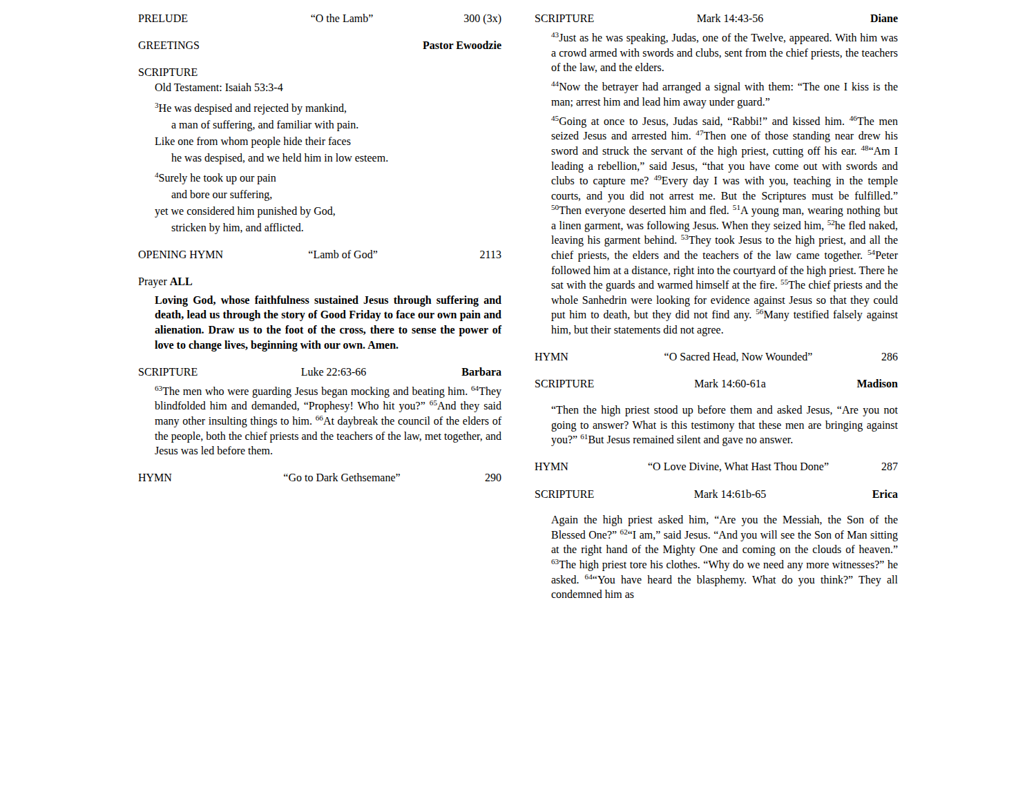PRELUDE “O the Lamb” 300 (3x)
GREETINGS Pastor Ewoodzie
SCRIPTURE
Old Testament: Isaiah 53:3-4
3He was despised and rejected by mankind,
a man of suffering, and familiar with pain.
Like one from whom people hide their faces
he was despised, and we held him in low esteem.
4Surely he took up our pain
and bore our suffering,
yet we considered him punished by God,
stricken by him, and afflicted.
OPENING HYMN “Lamb of God” 2113
Prayer ALL
Loving God, whose faithfulness sustained Jesus through suffering and death, lead us through the story of Good Friday to face our own pain and alienation. Draw us to the foot of the cross, there to sense the power of love to change lives, beginning with our own. Amen.
SCRIPTURE Luke 22:63-66 Barbara
63The men who were guarding Jesus began mocking and beating him. 64They blindfolded him and demanded, “Prophesy! Who hit you?” 65And they said many other insulting things to him. 66At daybreak the council of the elders of the people, both the chief priests and the teachers of the law, met together, and Jesus was led before them.
HYMN “Go to Dark Gethsemane” 290
SCRIPTURE Mark 14:43-56 Diane
43Just as he was speaking, Judas, one of the Twelve, appeared. With him was a crowd armed with swords and clubs, sent from the chief priests, the teachers of the law, and the elders.
44Now the betrayer had arranged a signal with them: “The one I kiss is the man; arrest him and lead him away under guard.”
45Going at once to Jesus, Judas said, “Rabbi!” and kissed him. 46The men seized Jesus and arrested him. 47Then one of those standing near drew his sword and struck the servant of the high priest, cutting off his ear. 48“Am I leading a rebellion,” said Jesus, “that you have come out with swords and clubs to capture me? 49Every day I was with you, teaching in the temple courts, and you did not arrest me. But the Scriptures must be fulfilled.” 50Then everyone deserted him and fled. 51A young man, wearing nothing but a linen garment, was following Jesus. When they seized him, 52he fled naked, leaving his garment behind. 53They took Jesus to the high priest, and all the chief priests, the elders and the teachers of the law came together. 54Peter followed him at a distance, right into the courtyard of the high priest. There he sat with the guards and warmed himself at the fire. 55The chief priests and the whole Sanhedrin were looking for evidence against Jesus so that they could put him to death, but they did not find any. 56Many testified falsely against him, but their statements did not agree.
HYMN “O Sacred Head, Now Wounded” 286
SCRIPTURE Mark 14:60-61a Madison
“Then the high priest stood up before them and asked Jesus, “Are you not going to answer? What is this testimony that these men are bringing against you?” 61But Jesus remained silent and gave no answer.
HYMN “O Love Divine, What Hast Thou Done” 287
SCRIPTURE Mark 14:61b-65 Erica
Again the high priest asked him, “Are you the Messiah, the Son of the Blessed One?” 62“I am,” said Jesus. “And you will see the Son of Man sitting at the right hand of the Mighty One and coming on the clouds of heaven.” 63The high priest tore his clothes. “Why do we need any more witnesses?” he asked. 64“You have heard the blasphemy. What do you think?” They all condemned him as